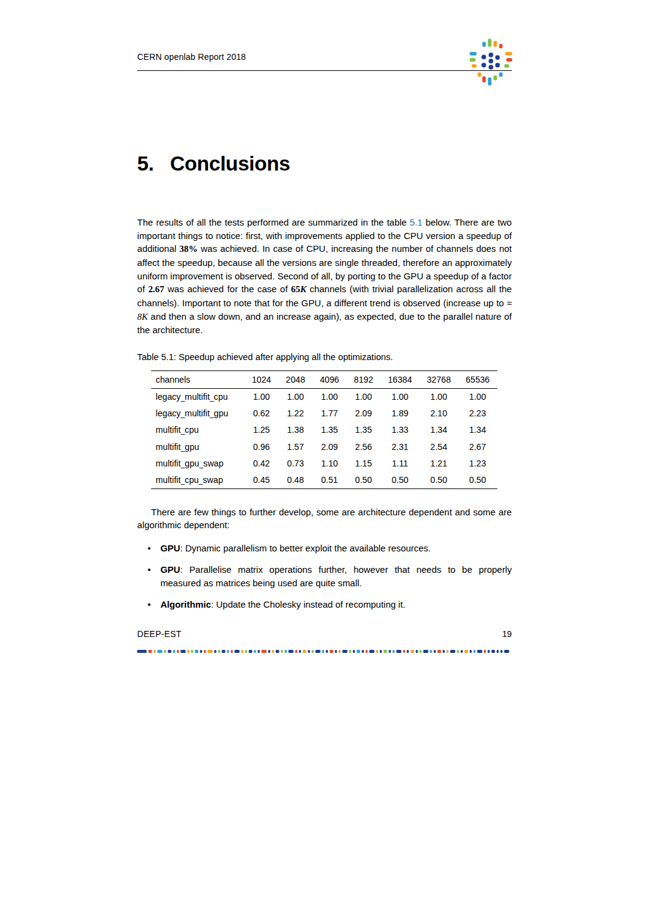CERN openlab Report 2018
5. Conclusions
The results of all the tests performed are summarized in the table 5.1 below. There are two important things to notice: first, with improvements applied to the CPU version a speedup of additional 38% was achieved. In case of CPU, increasing the number of channels does not affect the speedup, because all the versions are single threaded, therefore an approximately uniform improvement is observed. Second of all, by porting to the GPU a speedup of a factor of 2.67 was achieved for the case of 65K channels (with trivial parallelization across all the channels). Important to note that for the GPU, a different trend is observed (increase up to ≈ 8K and then a slow down, and an increase again), as expected, due to the parallel nature of the architecture.
Table 5.1: Speedup achieved after applying all the optimizations.
| channels | 1024 | 2048 | 4096 | 8192 | 16384 | 32768 | 65536 |
| --- | --- | --- | --- | --- | --- | --- | --- |
| legacy _ multifit _ cpu | 1.00 | 1.00 | 1.00 | 1.00 | 1.00 | 1.00 | 1.00 |
| legacy _ multifit _ gpu | 0.62 | 1.22 | 1.77 | 2.09 | 1.89 | 2.10 | 2.23 |
| multifit _ cpu | 1.25 | 1.38 | 1.35 | 1.35 | 1.33 | 1.34 | 1.34 |
| multifit _ gpu | 0.96 | 1.57 | 2.09 | 2.56 | 2.31 | 2.54 | 2.67 |
| multifit _ gpu _ swap | 0.42 | 0.73 | 1.10 | 1.15 | 1.11 | 1.21 | 1.23 |
| multifit _ cpu _ swap | 0.45 | 0.48 | 0.51 | 0.50 | 0.50 | 0.50 | 0.50 |
There are few things to further develop, some are architecture dependent and some are algorithmic dependent:
GPU: Dynamic parallelism to better exploit the available resources.
GPU: Parallelise matrix operations further, however that needs to be properly measured as matrices being used are quite small.
Algorithmic: Update the Cholesky instead of recomputing it.
DEEP-EST
19